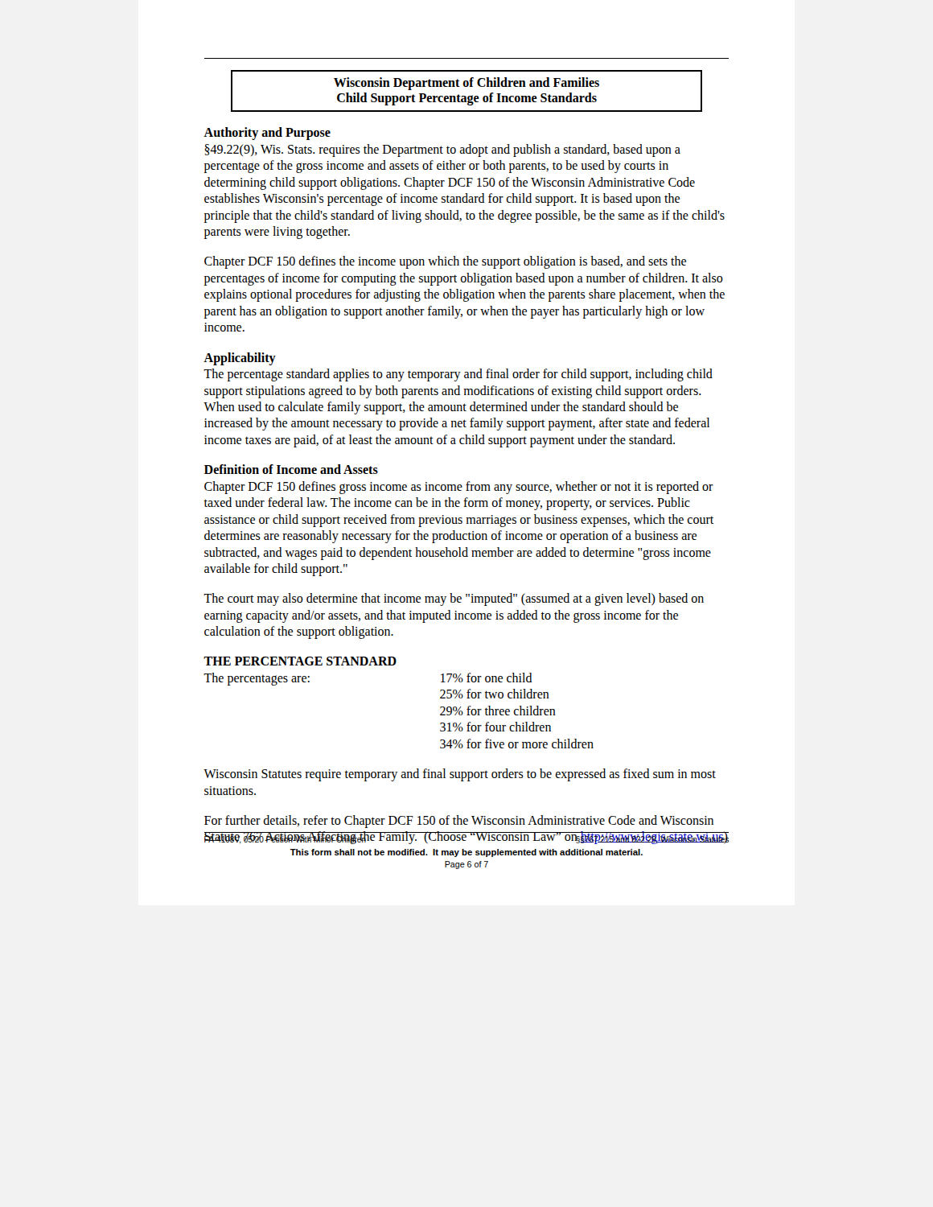Wisconsin Department of Children and Families
Child Support Percentage of Income Standards
Authority and Purpose
§49.22(9), Wis. Stats. requires the Department to adopt and publish a standard, based upon a percentage of the gross income and assets of either or both parents, to be used by courts in determining child support obligations. Chapter DCF 150 of the Wisconsin Administrative Code establishes Wisconsin's percentage of income standard for child support. It is based upon the principle that the child's standard of living should, to the degree possible, be the same as if the child's parents were living together.
Chapter DCF 150 defines the income upon which the support obligation is based, and sets the percentages of income for computing the support obligation based upon a number of children. It also explains optional procedures for adjusting the obligation when the parents share placement, when the parent has an obligation to support another family, or when the payer has particularly high or low income.
Applicability
The percentage standard applies to any temporary and final order for child support, including child support stipulations agreed to by both parents and modifications of existing child support orders. When used to calculate family support, the amount determined under the standard should be increased by the amount necessary to provide a net family support payment, after state and federal income taxes are paid, of at least the amount of a child support payment under the standard.
Definition of Income and Assets
Chapter DCF 150 defines gross income as income from any source, whether or not it is reported or taxed under federal law. The income can be in the form of money, property, or services. Public assistance or child support received from previous marriages or business expenses, which the court determines are reasonably necessary for the production of income or operation of a business are subtracted, and wages paid to dependent household member are added to determine "gross income available for child support."
The court may also determine that income may be "imputed" (assumed at a given level) based on earning capacity and/or assets, and that imputed income is added to the gross income for the calculation of the support obligation.
THE PERCENTAGE STANDARD
The percentages are:
17% for one child
25% for two children
29% for three children
31% for four children
34% for five or more children
Wisconsin Statutes require temporary and final support orders to be expressed as fixed sum in most situations.
For further details, refer to Chapter DCF 150 of the Wisconsin Administrative Code and Wisconsin Statute 767 Actions Affecting the Family. (Choose “Wisconsin Law” on http://www.legis.state.wi.us)
FA-4108V, 05/20 Petition-With Minor Children §§767.215 and 822.29, Wisconsin Statutes
This form shall not be modified. It may be supplemented with additional material.
Page 6 of 7